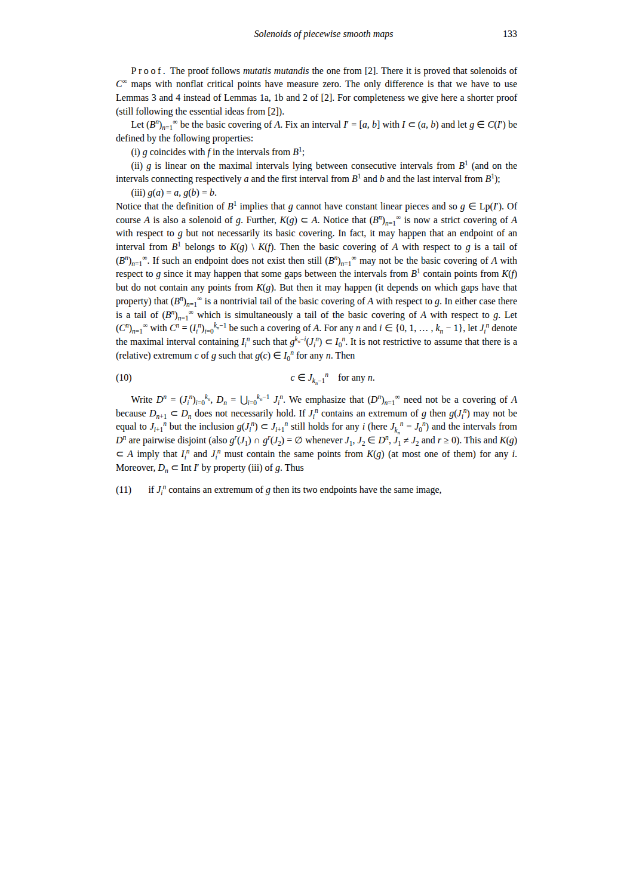Solenoids of piecewise smooth maps 133
Proof. The proof follows mutatis mutandis the one from [2]. There it is proved that solenoids of C∞ maps with nonflat critical points have measure zero. The only difference is that we have to use Lemmas 3 and 4 instead of Lemmas 1a, 1b and 2 of [2]. For completeness we give here a shorter proof (still following the essential ideas from [2]).
Let (Bn)n=1∞ be the basic covering of A. Fix an interval I′ = [a, b] with I ⊂ (a, b) and let g ∈ C(I′) be defined by the following properties:
(i) g coincides with f in the intervals from B1;
(ii) g is linear on the maximal intervals lying between consecutive intervals from B1 (and on the intervals connecting respectively a and the first interval from B1 and b and the last interval from B1);
(iii) g(a) = a, g(b) = b.
Notice that the definition of B1 implies that g cannot have constant linear pieces and so g ∈ Lp(I′). Of course A is also a solenoid of g. Further, K(g) ⊂ A. Notice that (Bn)n=1∞ is now a strict covering of A with respect to g but not necessarily its basic covering. In fact, it may happen that an endpoint of an interval from B1 belongs to K(g) \ K(f). Then the basic covering of A with respect to g is a tail of (Bn)n=1∞. If such an endpoint does not exist then still (Bn)n=1∞ may not be the basic covering of A with respect to g since it may happen that some gaps between the intervals from B1 contain points from K(f) but do not contain any points from K(g). But then it may happen (it depends on which gaps have that property) that (Bn)n=1∞ is a nontrivial tail of the basic covering of A with respect to g. In either case there is a tail of (Bn)n=1∞ which is simultaneously a tail of the basic covering of A with respect to g. Let (Cn)n=1∞ with Cn = (Iin)i=0kn−1 be such a covering of A. For any n and i ∈ {0, 1, … , kn − 1}, let Jin denote the maximal interval containing Iin such that gkn−i(Jin) ⊂ I0n. It is not restrictive to assume that there is a (relative) extremum c of g such that g(c) ∈ I0n for any n. Then
(10) c ∈ Jkn−1n for any n.
Write Dn = (Jin)i=0kn, Dn = ⋃i=0kn−1 Jin. We emphasize that (Dn)n=1∞ need not be a covering of A because Dn+1 ⊂ Dn does not necessarily hold. If Jin contains an extremum of g then g(Jin) may not be equal to Ji+1n but the inclusion g(Jin) ⊂ Ji+1n still holds for any i (here Jknn = J0n) and the intervals from Dn are pairwise disjoint (also gr(J1) ∩ gr(J2) = ∅ whenever J1, J2 ∈ Dn, J1 ≠ J2 and r ≥ 0). This and K(g) ⊂ A imply that Iin and Jin must contain the same points from K(g) (at most one of them) for any i. Moreover, Dn ⊂ Int I′ by property (iii) of g. Thus
(11) if Jin contains an extremum of g then its two endpoints have the same image,